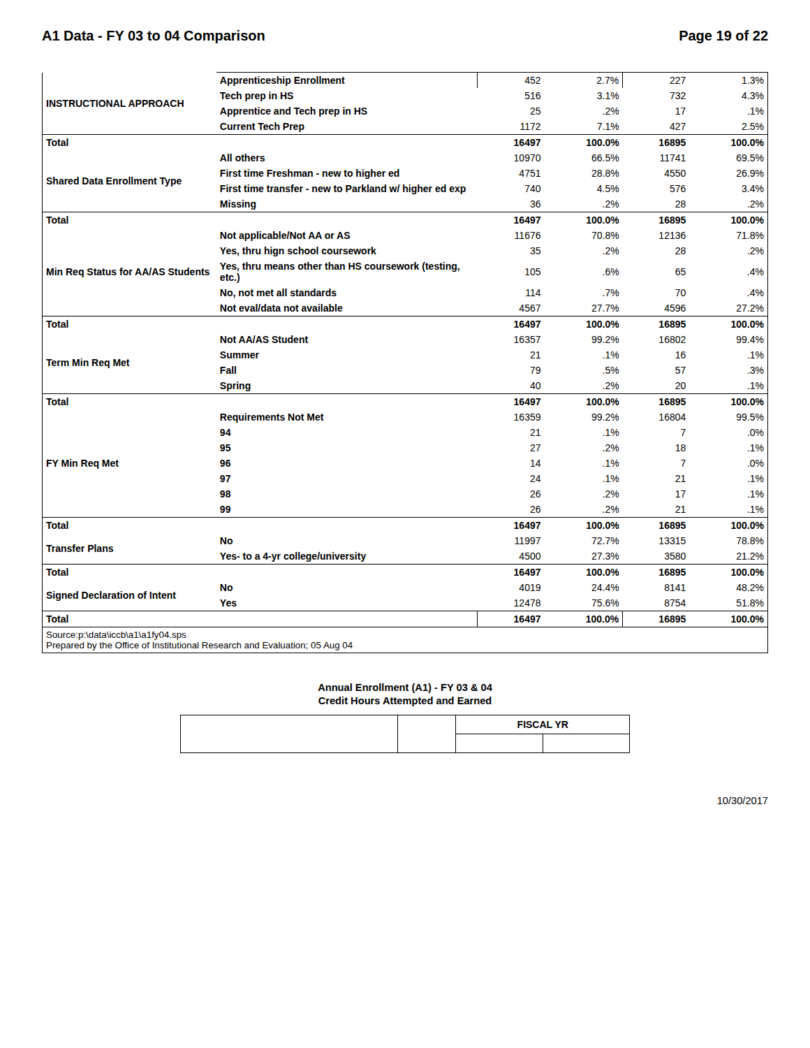A1 Data - FY 03 to 04 Comparison Page 19 of 22
| INSTRUCTIONAL APPROACH | Apprenticeship Enrollment | 452 | 2.7% | 227 | 1.3% |
| Tech prep in HS | 516 | 3.1% | 732 | 4.3% |
| Apprentice and Tech prep in HS | 25 | .2% | 17 | .1% |
| Current Tech Prep | 1172 | 7.1% | 427 | 2.5% |
| Total | | 16497 | 100.0% | 16895 | 100.0% |
| Shared Data Enrollment Type | All others | 10970 | 66.5% | 11741 | 69.5% |
| First time Freshman - new to higher ed | 4751 | 28.8% | 4550 | 26.9% |
| First time transfer - new to Parkland w/ higher ed exp | 740 | 4.5% | 576 | 3.4% |
| Missing | 36 | .2% | 28 | .2% |
| Total | | 16497 | 100.0% | 16895 | 100.0% |
| Min Req Status for AA/AS Students | Not applicable/Not AA or AS | 11676 | 70.8% | 12136 | 71.8% |
| Yes, thru hign school coursework | 35 | .2% | 28 | .2% |
| Yes, thru means other than HS coursework (testing, etc.) | 105 | .6% | 65 | .4% |
| No, not met all standards | 114 | .7% | 70 | .4% |
| Not eval/data not available | 4567 | 27.7% | 4596 | 27.2% |
| Total | | 16497 | 100.0% | 16895 | 100.0% |
| Term Min Req Met | Not AA/AS Student | 16357 | 99.2% | 16802 | 99.4% |
| Summer | 21 | .1% | 16 | .1% |
| Fall | 79 | .5% | 57 | .3% |
| Spring | 40 | .2% | 20 | .1% |
| Total | | 16497 | 100.0% | 16895 | 100.0% |
| FY Min Req Met | Requirements Not Met | 16359 | 99.2% | 16804 | 99.5% |
| 94 | 21 | .1% | 7 | .0% |
| 95 | 27 | .2% | 18 | .1% |
| 96 | 14 | .1% | 7 | .0% |
| 97 | 24 | .1% | 21 | .1% |
| 98 | 26 | .2% | 17 | .1% |
| 99 | 26 | .2% | 21 | .1% |
| Total | | 16497 | 100.0% | 16895 | 100.0% |
| Transfer Plans | No | 11997 | 72.7% | 13315 | 78.8% |
| Yes- to a 4-yr college/university | 4500 | 27.3% | 3580 | 21.2% |
| Total | | 16497 | 100.0% | 16895 | 100.0% |
| Signed Declaration of Intent | No | 4019 | 24.4% | 8141 | 48.2% |
| Yes | 12478 | 75.6% | 8754 | 51.8% |
| Total | | 16497 | 100.0% | 16895 | 100.0% |
| Source:p:\data\iccb\a1\a1fy04.sps Prepared by the Office of Institutional Research and Evaluation; 05 Aug 04 |
Annual Enrollment (A1) - FY 03 & 04
Credit Hours Attempted and Earned
| | | FISCAL YR |
10/30/2017